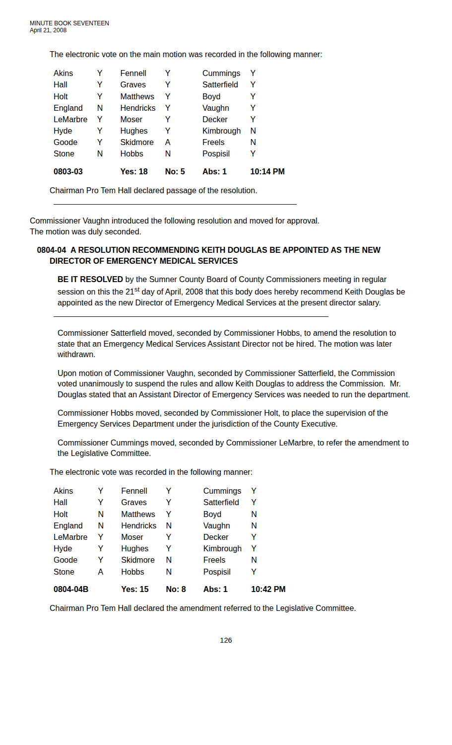MINUTE BOOK SEVENTEEN
April 21, 2008
The electronic vote on the main motion was recorded in the following manner:
| Akins | Y | Fennell | Y | Cummings | Y |
| Hall | Y | Graves | Y | Satterfield | Y |
| Holt | Y | Matthews | Y | Boyd | Y |
| England | N | Hendricks | Y | Vaughn | Y |
| LeMarbre | Y | Moser | Y | Decker | Y |
| Hyde | Y | Hughes | Y | Kimbrough | N |
| Goode | Y | Skidmore | A | Freels | N |
| Stone | N | Hobbs | N | Pospisil | Y |
| 0803-03 | | Yes: 18 | No: 5 | Abs: 1 | 10:14 PM |
Chairman Pro Tem Hall declared passage of the resolution.
Commissioner Vaughn introduced the following resolution and moved for approval.
The motion was duly seconded.
0804-04 A RESOLUTION RECOMMENDING KEITH DOUGLAS BE APPOINTED AS THE NEW DIRECTOR OF EMERGENCY MEDICAL SERVICES
BE IT RESOLVED by the Sumner County Board of County Commissioners meeting in regular session on this the 21st day of April, 2008 that this body does hereby recommend Keith Douglas be appointed as the new Director of Emergency Medical Services at the present director salary.
Commissioner Satterfield moved, seconded by Commissioner Hobbs, to amend the resolution to state that an Emergency Medical Services Assistant Director not be hired. The motion was later withdrawn.
Upon motion of Commissioner Vaughn, seconded by Commissioner Satterfield, the Commission voted unanimously to suspend the rules and allow Keith Douglas to address the Commission. Mr. Douglas stated that an Assistant Director of Emergency Services was needed to run the department.
Commissioner Hobbs moved, seconded by Commissioner Holt, to place the supervision of the Emergency Services Department under the jurisdiction of the County Executive.
Commissioner Cummings moved, seconded by Commissioner LeMarbre, to refer the amendment to the Legislative Committee.
The electronic vote was recorded in the following manner:
| Akins | Y | Fennell | Y | Cummings | Y |
| Hall | Y | Graves | Y | Satterfield | Y |
| Holt | N | Matthews | Y | Boyd | N |
| England | N | Hendricks | N | Vaughn | N |
| LeMarbre | Y | Moser | Y | Decker | Y |
| Hyde | Y | Hughes | Y | Kimbrough | Y |
| Goode | Y | Skidmore | N | Freels | N |
| Stone | A | Hobbs | N | Pospisil | Y |
| 0804-04B | | Yes: 15 | No: 8 | Abs: 1 | 10:42 PM |
Chairman Pro Tem Hall declared the amendment referred to the Legislative Committee.
126